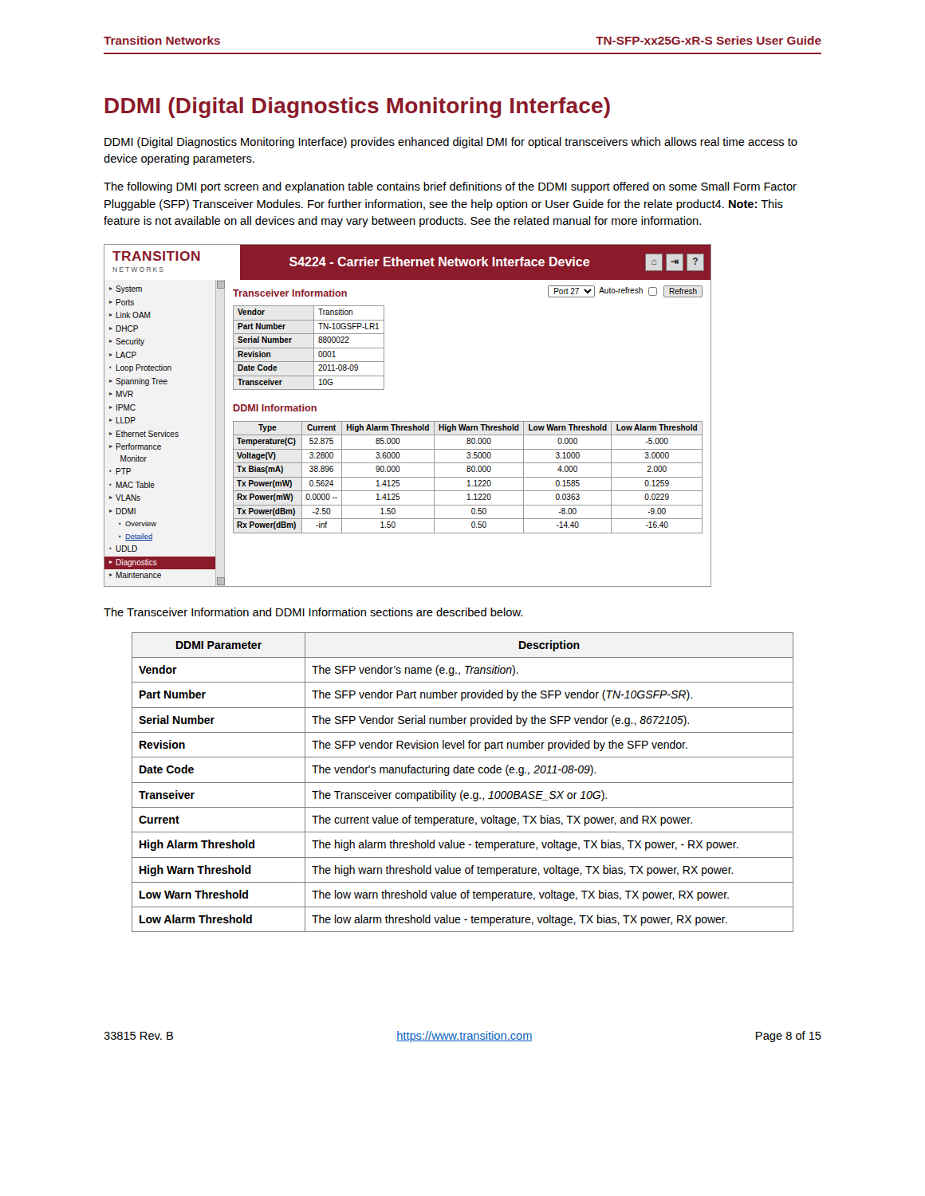Transition Networks
TN-SFP-xx25G-xR-S Series User Guide
DDMI (Digital Diagnostics Monitoring Interface)
DDMI (Digital Diagnostics Monitoring Interface) provides enhanced digital DMI for optical transceivers which allows real time access to device operating parameters.
The following DMI port screen and explanation table contains brief definitions of the DDMI support offered on some Small Form Factor Pluggable (SFP) Transceiver Modules. For further information, see the help option or User Guide for the relate product4. Note: This feature is not available on all devices and may vary between products. See the related manual for more information.
TRANSITION
NETWORKS
S4224 - Carrier Ethernet Network Interface Device
⌂⇥?
System
Ports
Link OAM
DHCP
Security
LACP
Loop Protection
Spanning Tree
MVR
IPMC
LLDP
Ethernet Services
Performance
Monitor
PTP
MAC Table
VLANs
DDMI
Overview
Detailed
UDLD
Diagnostics
Maintenance
Port 27 Auto-refresh Refresh
Transceiver Information
| Vendor | Transition |
| Part Number | TN-10GSFP-LR1 |
| Serial Number | 8800022 |
| Revision | 0001 |
| Date Code | 2011-08-09 |
| Transceiver | 10G |
DDMI Information
| Type | Current | High Alarm Threshold | High Warn Threshold | Low Warn Threshold | Low Alarm Threshold |
| --- | --- | --- | --- | --- | --- |
| Temperature(C) | 52.875 | 85.000 | 80.000 | 0.000 | -5.000 |
| Voltage(V) | 3.2800 | 3.6000 | 3.5000 | 3.1000 | 3.0000 |
| Tx Bias(mA) | 38.896 | 90.000 | 80.000 | 4.000 | 2.000 |
| Tx Power(mW) | 0.5624 | 1.4125 | 1.1220 | 0.1585 | 0.1259 |
| Rx Power(mW) | 0.0000 -- | 1.4125 | 1.1220 | 0.0363 | 0.0229 |
| Tx Power(dBm) | -2.50 | 1.50 | 0.50 | -8.00 | -9.00 |
| Rx Power(dBm) | -inf | 1.50 | 0.50 | -14.40 | -16.40 |
The Transceiver Information and DDMI Information sections are described below.
| DDMI Parameter | Description |
| --- | --- |
| Vendor | The SFP vendor’s name (e.g., Transition ). |
| Part Number | The SFP vendor Part number provided by the SFP vendor ( TN-10GSFP-SR ). |
| Serial Number | The SFP Vendor Serial number provided by the SFP vendor (e.g., 8672105 ). |
| Revision | The SFP vendor Revision level for part number provided by the SFP vendor. |
| Date Code | The vendor's manufacturing date code (e.g ., 2011-08-09 ). |
| Transeiver | The Transceiver compatibility (e.g., 1000BASE_SX or 10G ). |
| Current | The current value of temperature, voltage, TX bias, TX power, and RX power. |
| High Alarm Threshold | The high alarm threshold value - temperature, voltage, TX bias, TX power, - RX power. |
| High Warn Threshold | The high warn threshold value of temperature, voltage, TX bias, TX power, RX power. |
| Low Warn Threshold | The low warn threshold value of temperature, voltage, TX bias, TX power, RX power. |
| Low Alarm Threshold | The low alarm threshold value - temperature, voltage, TX bias, TX power, RX power. |
33815 Rev. B
https://www.transition.com
Page 8 of 15